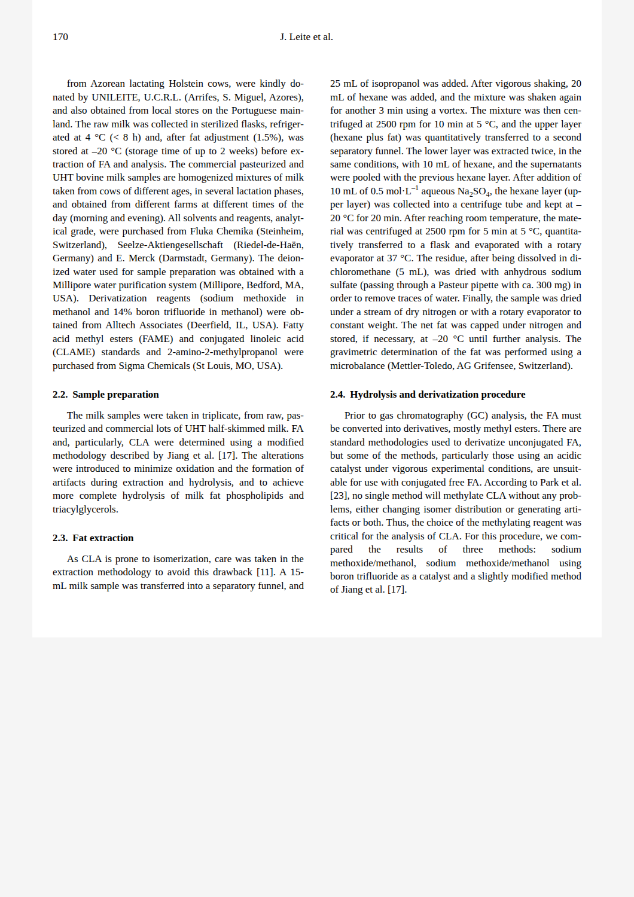170 J. Leite et al.
from Azorean lactating Holstein cows, were kindly donated by UNILEITE, U.C.R.L. (Arrifes, S. Miguel, Azores), and also obtained from local stores on the Portuguese mainland. The raw milk was collected in sterilized flasks, refrigerated at 4 °C (< 8 h) and, after fat adjustment (1.5%), was stored at –20 °C (storage time of up to 2 weeks) before extraction of FA and analysis. The commercial pasteurized and UHT bovine milk samples are homogenized mixtures of milk taken from cows of different ages, in several lactation phases, and obtained from different farms at different times of the day (morning and evening). All solvents and reagents, analytical grade, were purchased from Fluka Chemika (Steinheim, Switzerland), Seelze-Aktiengesellschaft (Riedel-de-Haën, Germany) and E. Merck (Darmstadt, Germany). The deionized water used for sample preparation was obtained with a Millipore water purification system (Millipore, Bedford, MA, USA). Derivatization reagents (sodium methoxide in methanol and 14% boron trifluoride in methanol) were obtained from Alltech Associates (Deerfield, IL, USA). Fatty acid methyl esters (FAME) and conjugated linoleic acid (CLAME) standards and 2-amino-2-methylpropanol were purchased from Sigma Chemicals (St Louis, MO, USA).
2.2. Sample preparation
The milk samples were taken in triplicate, from raw, pasteurized and commercial lots of UHT half-skimmed milk. FA and, particularly, CLA were determined using a modified methodology described by Jiang et al. [17]. The alterations were introduced to minimize oxidation and the formation of artifacts during extraction and hydrolysis, and to achieve more complete hydrolysis of milk fat phospholipids and triacylglycerols.
2.3. Fat extraction
As CLA is prone to isomerization, care was taken in the extraction methodology to avoid this drawback [11]. A 15-mL milk sample was transferred into a separatory funnel, and 25 mL of isopropanol was added. After vigorous shaking, 20 mL of hexane was added, and the mixture was shaken again for another 3 min using a vortex. The mixture was then centrifuged at 2500 rpm for 10 min at 5 °C, and the upper layer (hexane plus fat) was quantitatively transferred to a second separatory funnel. The lower layer was extracted twice, in the same conditions, with 10 mL of hexane, and the supernatants were pooled with the previous hexane layer. After addition of 10 mL of 0.5 mol·L–1 aqueous Na2SO4, the hexane layer (upper layer) was collected into a centrifuge tube and kept at –20 °C for 20 min. After reaching room temperature, the material was centrifuged at 2500 rpm for 5 min at 5 °C, quantitatively transferred to a flask and evaporated with a rotary evaporator at 37 °C. The residue, after being dissolved in dichloromethane (5 mL), was dried with anhydrous sodium sulfate (passing through a Pasteur pipette with ca. 300 mg) in order to remove traces of water. Finally, the sample was dried under a stream of dry nitrogen or with a rotary evaporator to constant weight. The net fat was capped under nitrogen and stored, if necessary, at –20 °C until further analysis. The gravimetric determination of the fat was performed using a microbalance (Mettler-Toledo, AG Grifensee, Switzerland).
2.4. Hydrolysis and derivatization procedure
Prior to gas chromatography (GC) analysis, the FA must be converted into derivatives, mostly methyl esters. There are standard methodologies used to derivatize unconjugated FA, but some of the methods, particularly those using an acidic catalyst under vigorous experimental conditions, are unsuitable for use with conjugated free FA. According to Park et al. [23], no single method will methylate CLA without any problems, either changing isomer distribution or generating artifacts or both. Thus, the choice of the methylating reagent was critical for the analysis of CLA. For this procedure, we compared the results of three methods: sodium methoxide/methanol, sodium methoxide/methanol using boron trifluoride as a catalyst and a slightly modified method of Jiang et al. [17].